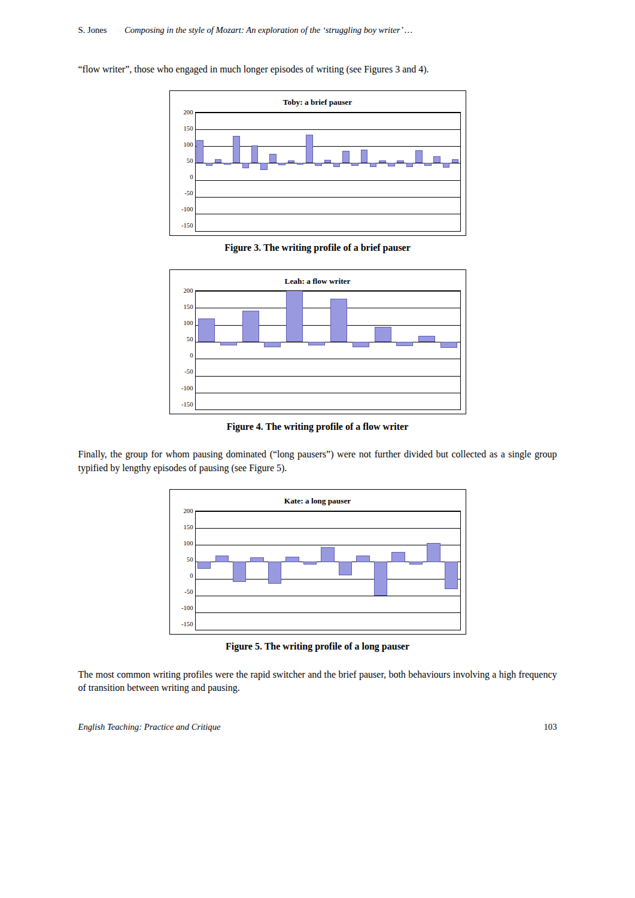S. Jones Composing in the style of Mozart: An exploration of the ‘struggling boy writer’ …
“flow writer”, those who engaged in much longer episodes of writing (see Figures 3 and 4).
Toby: a brief pauser
200 150 100 50 0 -50 -100 -150
Figure 3. The writing profile of a brief pauser
Leah: a flow writer
200 150 100 50 0 -50 -100 -150
Figure 4. The writing profile of a flow writer
Finally, the group for whom pausing dominated (“long pausers”) were not further divided but collected as a single group typified by lengthy episodes of pausing (see Figure 5).
Kate: a long pauser
200 150 100 50 0 -50 -100 -150
Figure 5. The writing profile of a long pauser
The most common writing profiles were the rapid switcher and the brief pauser, both behaviours involving a high frequency of transition between writing and pausing.
English Teaching: Practice and Critique 103